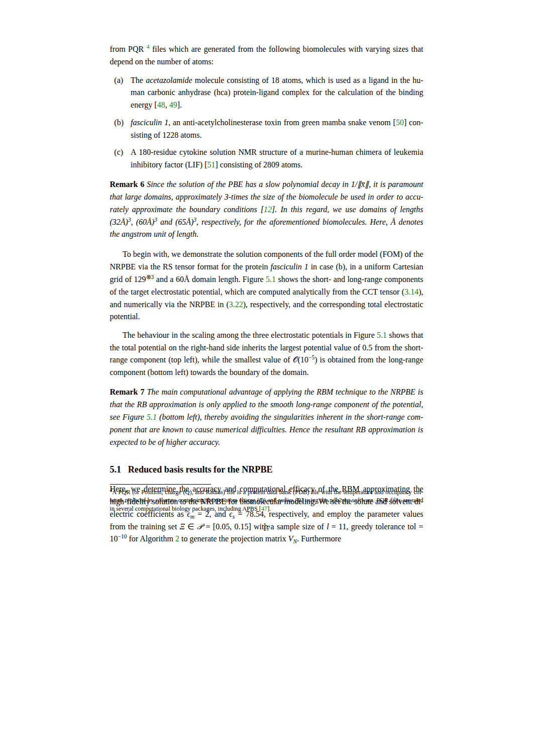from PQR 4 files which are generated from the following biomolecules with varying sizes that depend on the number of atoms:
(a) The acetazolamide molecule consisting of 18 atoms, which is used as a ligand in the human carbonic anhydrase (hca) protein-ligand complex for the calculation of the binding energy [48, 49].
(b) fasciculin 1, an anti-acetylcholinesterase toxin from green mamba snake venom [50] consisting of 1228 atoms.
(c) A 180-residue cytokine solution NMR structure of a murine-human chimera of leukemia inhibitory factor (LIF) [51] consisting of 2809 atoms.
Remark 6 Since the solution of the PBE has a slow polynomial decay in 1/∥x̄∥, it is paramount that large domains, approximately 3-times the size of the biomolecule be used in order to accurately approximate the boundary conditions [12]. In this regard, we use domains of lengths (32Å)3, (60Å)3 and (65Å)3, respectively, for the aforementioned biomolecules. Here, Å denotes the angstrom unit of length.
To begin with, we demonstrate the solution components of the full order model (FOM) of the NRPBE via the RS tensor format for the protein fasciculin 1 in case (b), in a uniform Cartesian grid of 129⊗3 and a 60Å domain length. Figure 5.1 shows the short- and long-range components of the target electrostatic potential, which are computed analytically from the CCT tensor (3.14), and numerically via the NRPBE in (3.22), respectively, and the corresponding total electrostatic potential.
The behaviour in the scaling among the three electrostatic potentials in Figure 5.1 shows that the total potential on the right-hand side inherits the largest potential value of 0.5 from the short-range component (top left), while the smallest value of 𝒪(10−5) is obtained from the long-range component (bottom left) towards the boundary of the domain.
Remark 7 The main computational advantage of applying the RBM technique to the NRPBE is that the RB approximation is only applied to the smooth long-range component of the potential, see Figure 5.1 (bottom left), thereby avoiding the singularities inherent in the short-range component that are known to cause numerical difficulties. Hence the resultant RB approximation is expected to be of higher accuracy.
5.1 Reduced basis results for the NRPBE
Here, we determine the accuracy and computational efficacy of the RBM approximating the high-fidelity solution to the NRPBE for biomolecular modeling. We set the solute and solvent dielectric coefficients as ϵm = 2, and ϵs = 78.54, respectively, and employ the parameter values from the training set Ξ ∈ 𝒫 = [0.05, 0.15] with a sample size of l = 11, greedy tolerance tol = 10−10 for Algorithm 2 to generate the projection matrix VN. Furthermore
4A PQR (or Position, charge (Q), and Radius) file is a protein data bank (PDB) file with the temperature and occupancy columns replaced by columns containing the per-atom charge (Q) and radius (R) using the pdb2pqr software. PQR files are used in several computational biology packages, including APBS [47].
17